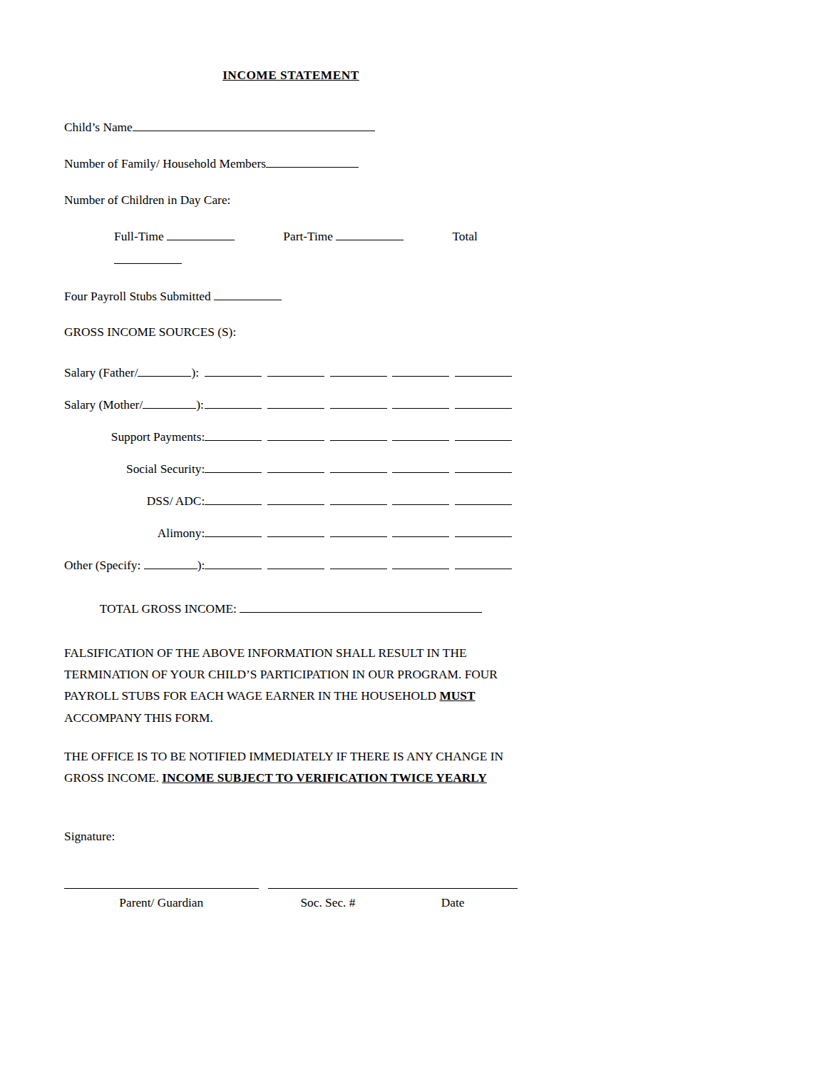INCOME STATEMENT
Child’s Name
Number of Family/ Household Members
Number of Children in Day Care:
Full-Time Part-Time Total
Four Payroll Stubs Submitted
GROSS INCOME SOURCES (S):
| Salary (Father/ ): | | | | | |
| Salary (Mother/ ): | | | | | |
| Support Payments: | | | | | |
| Social Security: | | | | | |
| DSS/ ADC: | | | | | |
| Alimony: | | | | | |
| Other (Specify: ): | | | | | |
TOTAL GROSS INCOME:
FALSIFICATION OF THE ABOVE INFORMATION SHALL RESULT IN THE TERMINATION OF YOUR CHILD’S PARTICIPATION IN OUR PROGRAM. FOUR PAYROLL STUBS FOR EACH WAGE EARNER IN THE HOUSEHOLD MUST ACCOMPANY THIS FORM.
THE OFFICE IS TO BE NOTIFIED IMMEDIATELY IF THERE IS ANY CHANGE IN GROSS INCOME. INCOME SUBJECT TO VERIFICATION TWICE YEARLY
Signature:
| Parent/ Guardian | | Soc. Sec. # | Date |